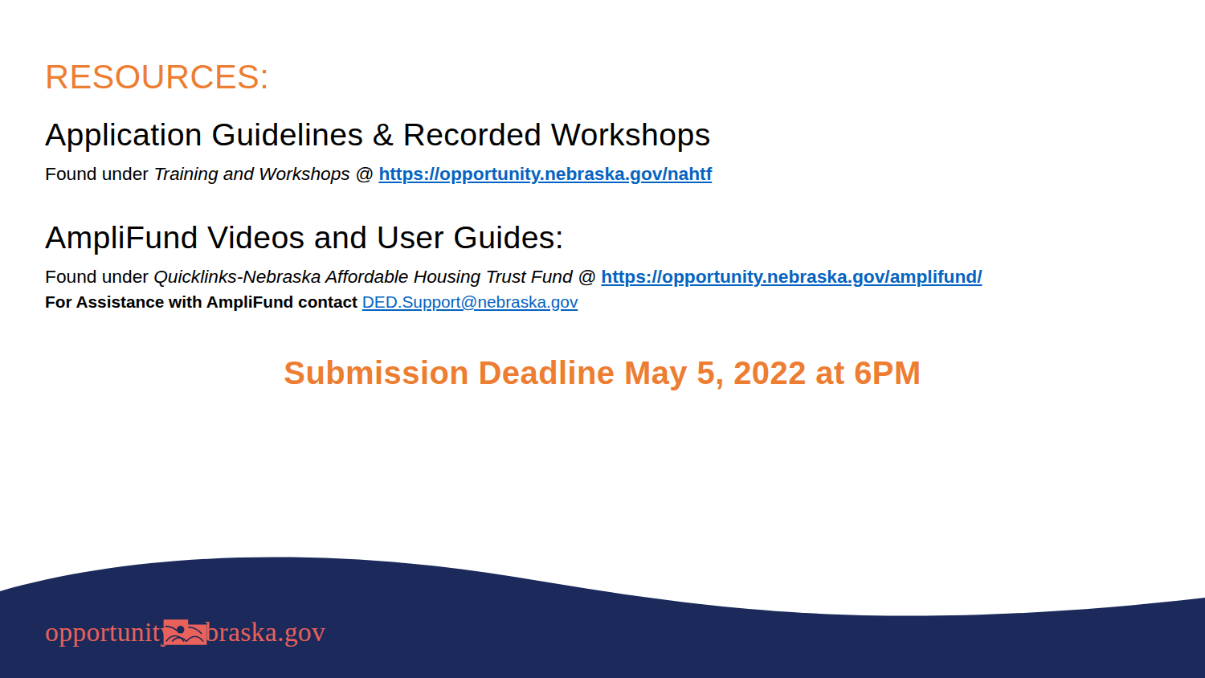RESOURCES:
Application Guidelines & Recorded Workshops
Found under Training and Workshops @ https://opportunity.nebraska.gov/nahtf
AmpliFund Videos and User Guides:
Found under Quicklinks-Nebraska Affordable Housing Trust Fund @ https://opportunity.nebraska.gov/amplifund/
For Assistance with AmpliFund contact DED.Support@nebraska.gov
Submission Deadline May 5, 2022 at 6PM
opportunity.nebraska.gov